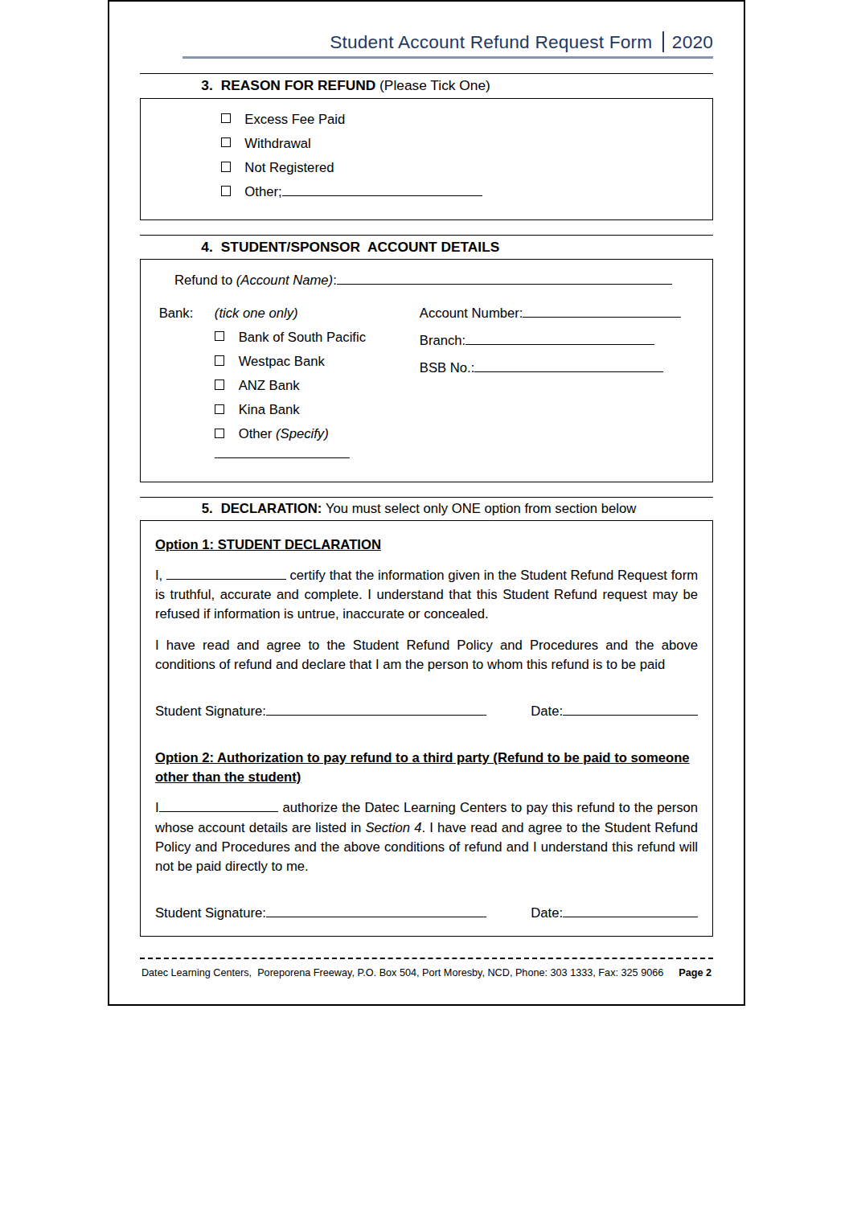Student Account Refund Request Form 2020
3. REASON FOR REFUND (Please Tick One)
Excess Fee Paid
Withdrawal
Not Registered
Other;
4. STUDENT/SPONSOR ACCOUNT DETAILS
Refund to (Account Name):
Bank:(tick one only)
Bank of South Pacific
Westpac Bank
ANZ Bank
Kina Bank
Other (Specify)
Account Number:
Branch:
BSB No.:
5. DECLARATION: You must select only ONE option from section below
Option 1: STUDENT DECLARATION
I, certify that the information given in the Student Refund Request form is truthful, accurate and complete. I understand that this Student Refund request may be refused if information is untrue, inaccurate or concealed.
I have read and agree to the Student Refund Policy and Procedures and the above conditions of refund and declare that I am the person to whom this refund is to be paid
Student Signature: Date:
Option 2: Authorization to pay refund to a third party (Refund to be paid to someone other than the student)
I authorize the Datec Learning Centers to pay this refund to the person whose account details are listed in Section 4. I have read and agree to the Student Refund Policy and Procedures and the above conditions of refund and I understand this refund will not be paid directly to me.
Student Signature: Date:
Page 2 Datec Learning Centers, Poreporena Freeway, P.O. Box 504, Port Moresby, NCD, Phone: 303 1333, Fax: 325 9066